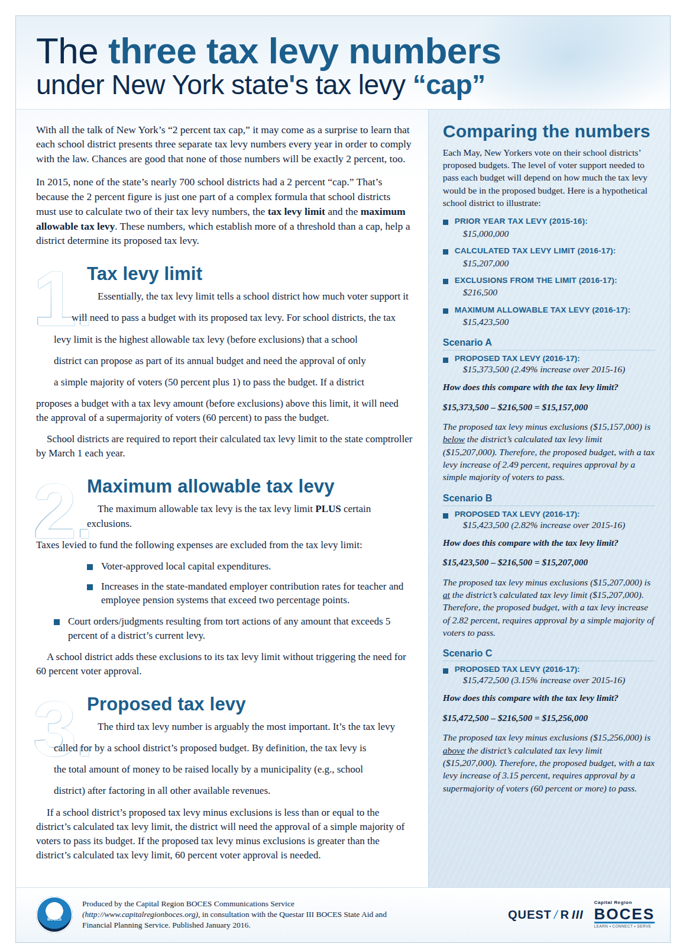The three tax levy numbers under New York state's tax levy “cap”
With all the talk of New York’s “2 percent tax cap,” it may come as a surprise to learn that each school district presents three separate tax levy numbers every year in order to comply with the law. Chances are good that none of those numbers will be exactly 2 percent, too.
In 2015, none of the state’s nearly 700 school districts had a 2 percent “cap.” That’s because the 2 percent figure is just one part of a complex formula that school districts must use to calculate two of their tax levy numbers, the tax levy limit and the maximum allowable tax levy. These numbers, which establish more of a threshold than a cap, help a district determine its proposed tax levy.
1.
Tax levy limit
Essentially, the tax levy limit tells a school district how much voter support it
will need to pass a budget with its proposed tax levy. For school districts, the tax
levy limit is the highest allowable tax levy (before exclusions) that a school
district can propose as part of its annual budget and need the approval of only
a simple majority of voters (50 percent plus 1) to pass the budget. If a district
proposes a budget with a tax levy amount (before exclusions) above this limit, it will need the approval of a supermajority of voters (60 percent) to pass the budget.
School districts are required to report their calculated tax levy limit to the state comptroller by March 1 each year.
2.
Maximum allowable tax levy
The maximum allowable tax levy is the tax levy limit PLUS certain exclusions.
Taxes levied to fund the following expenses are excluded from the tax levy limit:
Voter-approved local capital expenditures.
Increases in the state-mandated employer contribution rates for teacher and employee pension systems that exceed two percentage points.
Court orders/judgments resulting from tort actions of any amount that exceeds 5 percent of a district’s current levy.
A school district adds these exclusions to its tax levy limit without triggering the need for 60 percent voter approval.
3.
Proposed tax levy
The third tax levy number is arguably the most important. It’s the tax levy
called for by a school district’s proposed budget. By definition, the tax levy is
the total amount of money to be raised locally by a municipality (e.g., school
district) after factoring in all other available revenues.
If a school district’s proposed tax levy minus exclusions is less than or equal to the district’s calculated tax levy limit, the district will need the approval of a simple majority of voters to pass its budget. If the proposed tax levy minus exclusions is greater than the district’s calculated tax levy limit, 60 percent voter approval is needed.
Comparing the numbers
Each May, New Yorkers vote on their school districts’ proposed budgets. The level of voter support needed to pass each budget will depend on how much the tax levy would be in the proposed budget. Here is a hypothetical school district to illustrate:
Prior year tax levy (2015-16): $15,000,000
Calculated tax levy limit (2016-17): $15,207,000
Exclusions from the limit (2016-17): $216,500
Maximum allowable tax levy (2016-17): $15,423,500
Scenario A
Proposed tax levy (2016-17): $15,373,500 (2.49% increase over 2015-16)
How does this compare with the tax levy limit?
$15,373,500 – $216,500 = $15,157,000
The proposed tax levy minus exclusions ($15,157,000) is below the district’s calculated tax levy limit ($15,207,000). Therefore, the proposed budget, with a tax levy increase of 2.49 percent, requires approval by a simple majority of voters to pass.
Scenario B
Proposed tax levy (2016-17): $15,423,500 (2.82% increase over 2015-16)
How does this compare with the tax levy limit?
$15,423,500 – $216,500 = $15,207,000
The proposed tax levy minus exclusions ($15,207,000) is at the district’s calculated tax levy limit ($15,207,000). Therefore, the proposed budget, with a tax levy increase of 2.82 percent, requires approval by a simple majority of voters to pass.
Scenario C
Proposed tax levy (2016-17): $15,472,500 (3.15% increase over 2015-16)
How does this compare with the tax levy limit?
$15,472,500 – $216,500 = $15,256,000
The proposed tax levy minus exclusions ($15,256,000) is above the district’s calculated tax levy limit ($15,207,000). Therefore, the proposed budget, with a tax levy increase of 3.15 percent, requires approval by a supermajority of voters (60 percent or more) to pass.
Produced by the Capital Region BOCES Communications Service
(http://www.capitalregionboces.org), in consultation with the Questar III BOCES State Aid and
Financial Planning Service. Published January 2016.
QUEST/R III
Capital Region
BOCES
LEARN • CONNECT • SERVE